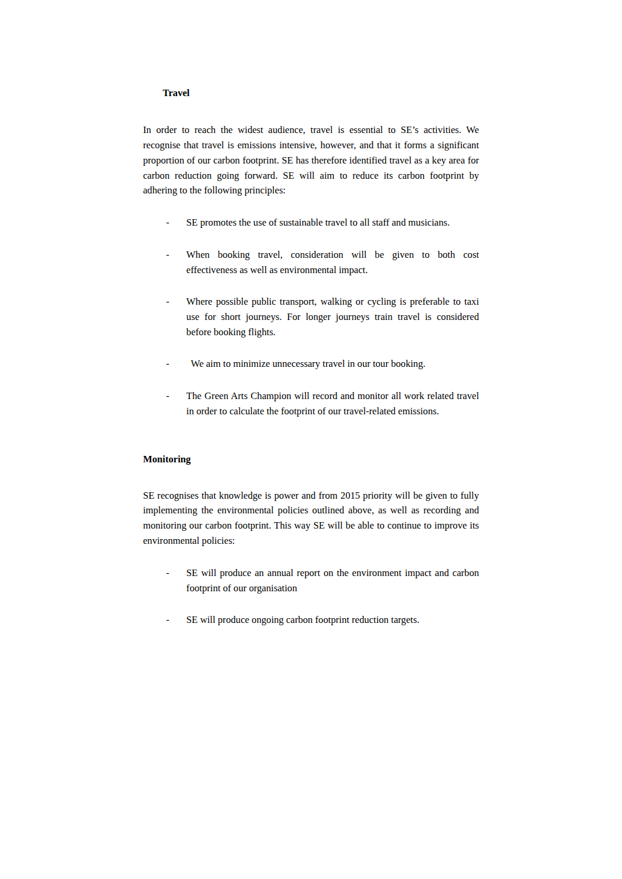Travel
In order to reach the widest audience, travel is essential to SE’s activities. We recognise that travel is emissions intensive, however, and that it forms a significant proportion of our carbon footprint. SE has therefore identified travel as a key area for carbon reduction going forward. SE will aim to reduce its carbon footprint by adhering to the following principles:
SE promotes the use of sustainable travel to all staff and musicians.
When booking travel, consideration will be given to both cost effectiveness as well as environmental impact.
Where possible public transport, walking or cycling is preferable to taxi use for short journeys. For longer journeys train travel is considered before booking flights.
We aim to minimize unnecessary travel in our tour booking.
The Green Arts Champion will record and monitor all work related travel in order to calculate the footprint of our travel-related emissions.
Monitoring
SE recognises that knowledge is power and from 2015 priority will be given to fully implementing the environmental policies outlined above, as well as recording and monitoring our carbon footprint. This way SE will be able to continue to improve its environmental policies:
SE will produce an annual report on the environment impact and carbon footprint of our organisation
SE will produce ongoing carbon footprint reduction targets.